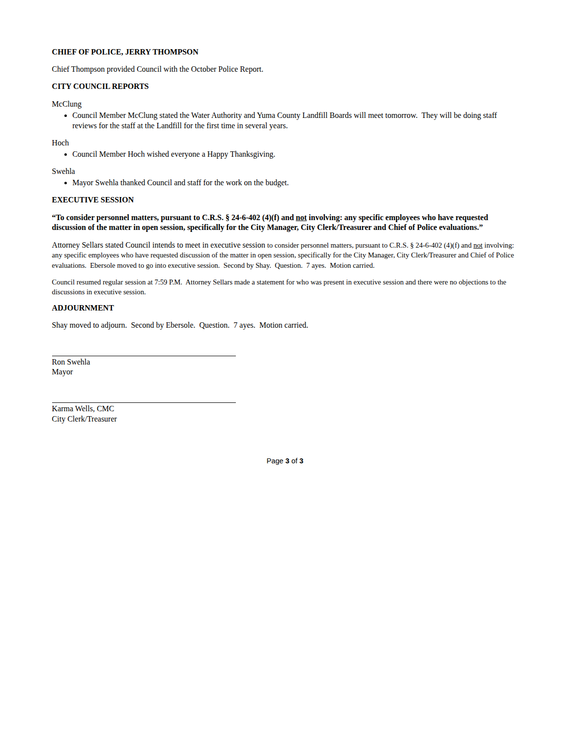Chief of Police, Jerry Thompson
Chief Thompson provided Council with the October Police Report.
City Council Reports
McClung
Council Member McClung stated the Water Authority and Yuma County Landfill Boards will meet tomorrow. They will be doing staff reviews for the staff at the Landfill for the first time in several years.
Hoch
Council Member Hoch wished everyone a Happy Thanksgiving.
Swehla
Mayor Swehla thanked Council and staff for the work on the budget.
Executive Session
“To consider personnel matters, pursuant to C.R.S. § 24-6-402 (4)(f) and not involving: any specific employees who have requested discussion of the matter in open session, specifically for the City Manager, City Clerk/Treasurer and Chief of Police evaluations.”
Attorney Sellars stated Council intends to meet in executive session to consider personnel matters, pursuant to C.R.S. § 24-6-402 (4)(f) and not involving: any specific employees who have requested discussion of the matter in open session, specifically for the City Manager, City Clerk/Treasurer and Chief of Police evaluations. Ebersole moved to go into executive session. Second by Shay. Question. 7 ayes. Motion carried.
Council resumed regular session at 7:59 P.M. Attorney Sellars made a statement for who was present in executive session and there were no objections to the discussions in executive session.
Adjournment
Shay moved to adjourn. Second by Ebersole. Question. 7 ayes. Motion carried.
Ron Swehla
Mayor
Karma Wells, CMC
City Clerk/Treasurer
Page 3 of 3